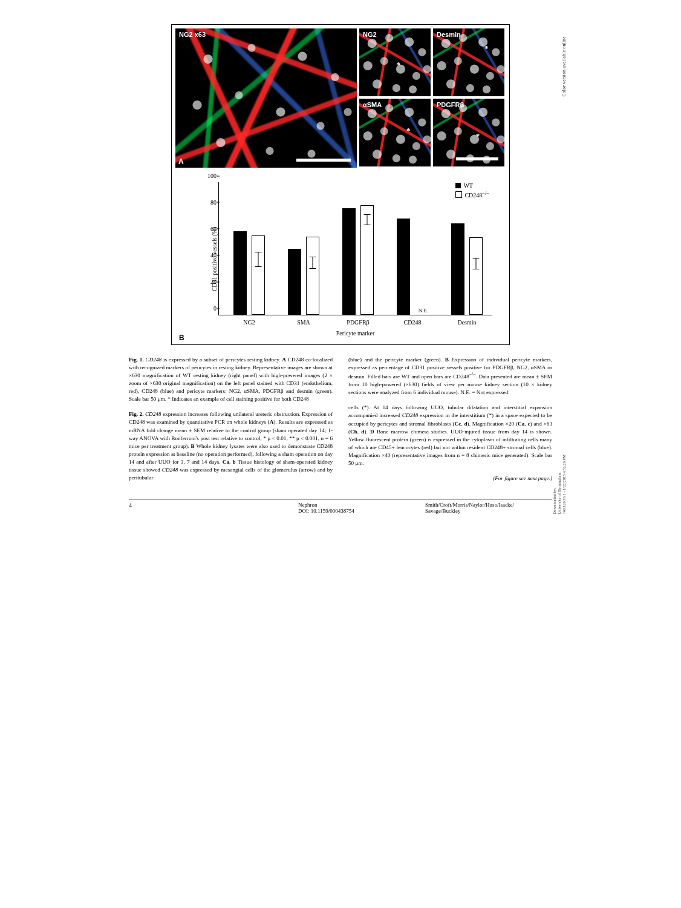Color version available online
Downloaded by:
University of Birmingham
149.126.76.1 - 1/22/2015 4:52:26 PM
NG2 x63 A
NG2 *
Desmin *
αSMA *
PDGFRβ *
CD31 positive vessels (%)
100
80
60
40
20
0
NG2
SMA
PDGFRβ
N.E.
CD248
Desmin
Pericyte marker
WT
CD248−/−
B
Fig. 1. CD248 is expressed by a subset of pericytes resting kidney. A CD248 co-localized with recognized markers of pericytes in resting kidney. Representative images are shown at ×630 magnification of WT resting kidney (right panel) with high-powered images (2 × zoom of ×630 original magnification) on the left panel stained with CD31 (endothelium, red), CD248 (blue) and pericyte markers: NG2, αSMA, PDGFRβ and desmin (green). Scale bar 50 μm. * Indicates an example of cell staining positive for both CD248
Fig. 2. CD248 expression increases following unilateral ureteric obstruction. Expression of CD248 was examined by quantitative PCR on whole kidneys (A). Results are expressed as mRNA fold change mean ± SEM relative to the control group (sham operated day 14; 1-way ANOVA with Bonferroni's post test relative to control, * p < 0.01, ** p < 0.001, n = 6 mice per treatment group). B Whole kidney lysates were also used to demonstrate CD248 protein expression at baseline (no operation performed), following a sham operation on day 14 and after UUO for 3, 7 and 14 days. Ca, b Tissue histology of sham-operated kidney tissue showed CD248 was expressed by mesangial cells of the glomerulus (arrow) and by peritubular
(blue) and the pericyte marker (green). B Expression of individual pericyte markers, expressed as percentage of CD31 positive vessels positive for PDGFRβ, NG2, αSMA or desmin. Filled bars are WT and open bars are CD248−/−. Data presented are mean ± SEM from 10 high-powered (×630) fields of view per mouse kidney section (10 × kidney sections were analyzed from 6 individual mouse). N.E. = Not expressed.
cells (*). At 14 days following UUO, tubular dilatation and interstitial expansion accompanied increased CD248 expression in the interstitium (*) in a space expected to be occupied by pericytes and stromal fibroblasts (Cc, d). Magnification ×20 (Ca, c) and ×63 (Cb, d). D Bone marrow chimera studies. UUO-injured tissue from day 14 is shown. Yellow fluorescent protein (green) is expressed in the cytoplasm of infiltrating cells many of which are CD45+ leucocytes (red) but not within resident CD248+ stromal cells (blue). Magnification ×40 (representative images from n = 8 chimeric mice generated). Scale bar 50 μm.
(For figure see next page.)
4
Nephron
DOI: 10.1159/000438754
Smith/Croft/Morris/Naylor/Huso/Isacke/
Savage/Buckley